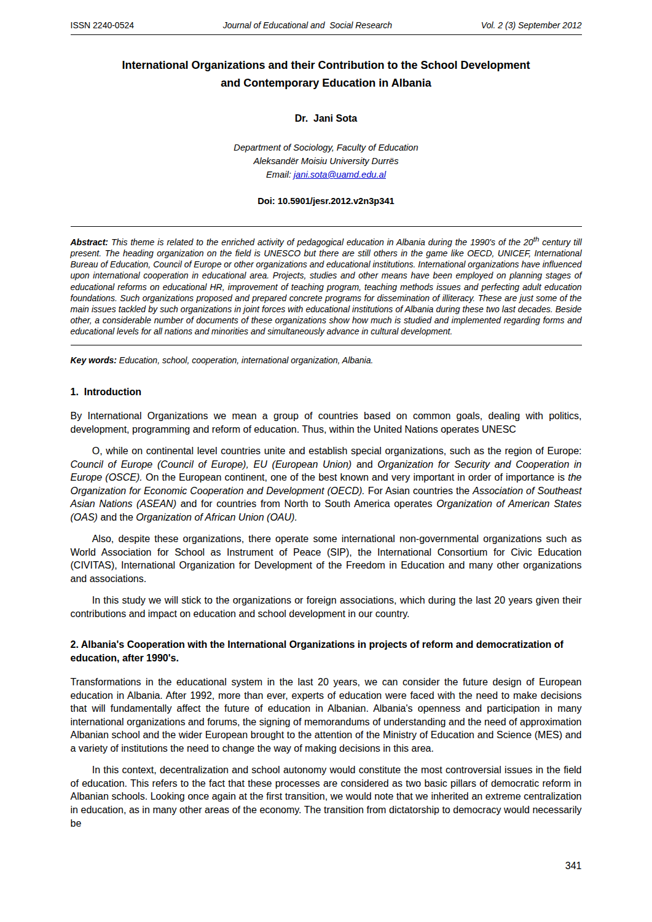ISSN 2240-0524 Journal of Educational and Social Research Vol. 2 (3) September 2012
International Organizations and their Contribution to the School Development
and Contemporary Education in Albania
Dr. Jani Sota
Department of Sociology, Faculty of Education
Aleksandër Moisiu University Durrës
Email: jani.sota@uamd.edu.al
Doi: 10.5901/jesr.2012.v2n3p341
Abstract: This theme is related to the enriched activity of pedagogical education in Albania during the 1990's of the 20th century till present. The heading organization on the field is UNESCO but there are still others in the game like OECD, UNICEF, International Bureau of Education, Council of Europe or other organizations and educational institutions. International organizations have influenced upon international cooperation in educational area. Projects, studies and other means have been employed on planning stages of educational reforms on educational HR, improvement of teaching program, teaching methods issues and perfecting adult education foundations. Such organizations proposed and prepared concrete programs for dissemination of illiteracy. These are just some of the main issues tackled by such organizations in joint forces with educational institutions of Albania during these two last decades. Beside other, a considerable number of documents of these organizations show how much is studied and implemented regarding forms and educational levels for all nations and minorities and simultaneously advance in cultural development.
Key words: Education, school, cooperation, international organization, Albania.
1. Introduction
By International Organizations we mean a group of countries based on common goals, dealing with politics, development, programming and reform of education. Thus, within the United Nations operates UNESC
O, while on continental level countries unite and establish special organizations, such as the region of Europe: Council of Europe (Council of Europe), EU (European Union) and Organization for Security and Cooperation in Europe (OSCE). On the European continent, one of the best known and very important in order of importance is the Organization for Economic Cooperation and Development (OECD). For Asian countries the Association of Southeast Asian Nations (ASEAN) and for countries from North to South America operates Organization of American States (OAS) and the Organization of African Union (OAU).
Also, despite these organizations, there operate some international non-governmental organizations such as World Association for School as Instrument of Peace (SIP), the International Consortium for Civic Education (CIVITAS), International Organization for Development of the Freedom in Education and many other organizations and associations.
In this study we will stick to the organizations or foreign associations, which during the last 20 years given their contributions and impact on education and school development in our country.
2. Albania's Cooperation with the International Organizations in projects of reform and democratization of education, after 1990's.
Transformations in the educational system in the last 20 years, we can consider the future design of European education in Albania. After 1992, more than ever, experts of education were faced with the need to make decisions that will fundamentally affect the future of education in Albanian. Albania's openness and participation in many international organizations and forums, the signing of memorandums of understanding and the need of approximation Albanian school and the wider European brought to the attention of the Ministry of Education and Science (MES) and a variety of institutions the need to change the way of making decisions in this area.
In this context, decentralization and school autonomy would constitute the most controversial issues in the field of education. This refers to the fact that these processes are considered as two basic pillars of democratic reform in Albanian schools. Looking once again at the first transition, we would note that we inherited an extreme centralization in education, as in many other areas of the economy. The transition from dictatorship to democracy would necessarily be
341